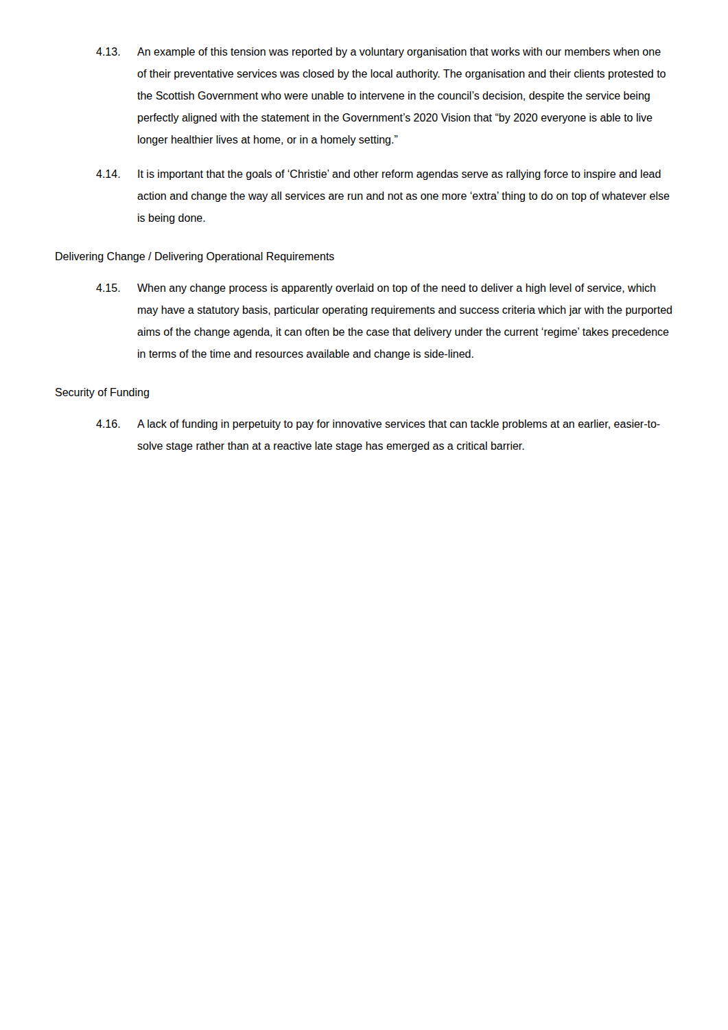4.13.
An example of this tension was reported by a voluntary organisation that works with our members when one of their preventative services was closed by the local authority. The organisation and their clients protested to the Scottish Government who were unable to intervene in the council’s decision, despite the service being perfectly aligned with the statement in the Government’s 2020 Vision that “by 2020 everyone is able to live longer healthier lives at home, or in a homely setting.”
4.14.
It is important that the goals of ‘Christie’ and other reform agendas serve as rallying force to inspire and lead action and change the way all services are run and not as one more ‘extra’ thing to do on top of whatever else is being done.
Delivering Change / Delivering Operational Requirements
4.15.
When any change process is apparently overlaid on top of the need to deliver a high level of service, which may have a statutory basis, particular operating requirements and success criteria which jar with the purported aims of the change agenda, it can often be the case that delivery under the current ‘regime’ takes precedence in terms of the time and resources available and change is side-lined.
Security of Funding
4.16.
A lack of funding in perpetuity to pay for innovative services that can tackle problems at an earlier, easier-to-solve stage rather than at a reactive late stage has emerged as a critical barrier.